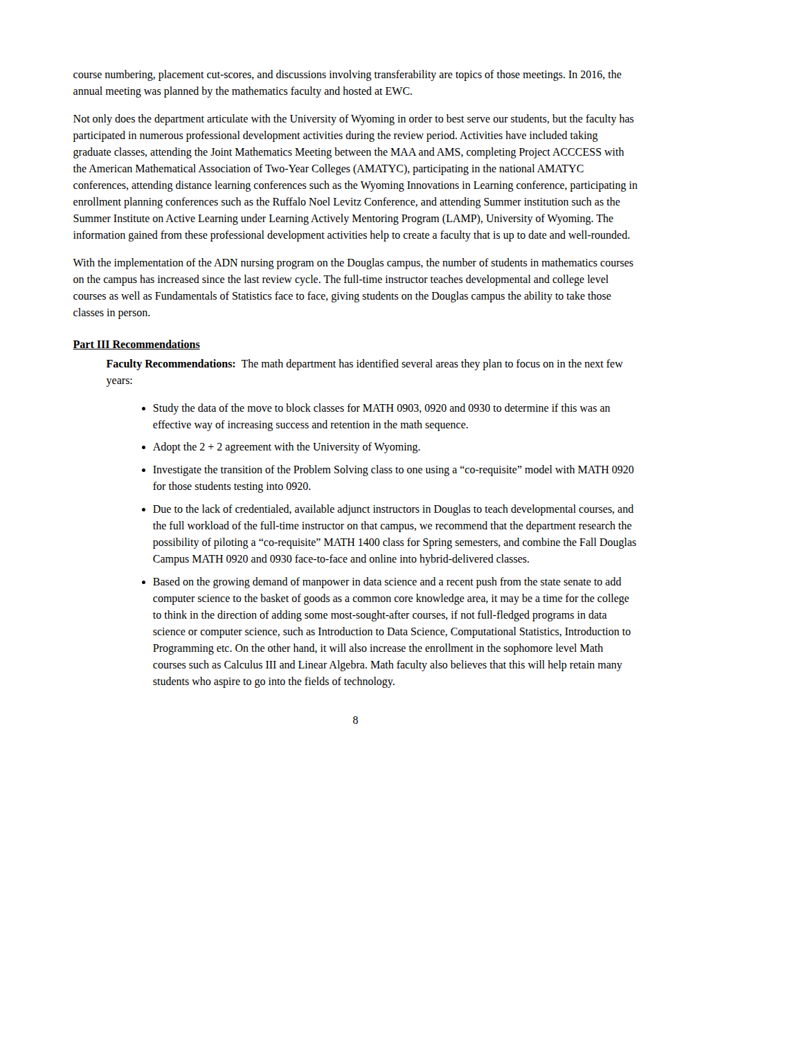course numbering, placement cut-scores, and discussions involving transferability are topics of those meetings. In 2016, the annual meeting was planned by the mathematics faculty and hosted at EWC.
Not only does the department articulate with the University of Wyoming in order to best serve our students, but the faculty has participated in numerous professional development activities during the review period. Activities have included taking graduate classes, attending the Joint Mathematics Meeting between the MAA and AMS, completing Project ACCCESS with the American Mathematical Association of Two-Year Colleges (AMATYC), participating in the national AMATYC conferences, attending distance learning conferences such as the Wyoming Innovations in Learning conference, participating in enrollment planning conferences such as the Ruffalo Noel Levitz Conference, and attending Summer institution such as the Summer Institute on Active Learning under Learning Actively Mentoring Program (LAMP), University of Wyoming. The information gained from these professional development activities help to create a faculty that is up to date and well-rounded.
With the implementation of the ADN nursing program on the Douglas campus, the number of students in mathematics courses on the campus has increased since the last review cycle. The full-time instructor teaches developmental and college level courses as well as Fundamentals of Statistics face to face, giving students on the Douglas campus the ability to take those classes in person.
Part III Recommendations
Faculty Recommendations: The math department has identified several areas they plan to focus on in the next few years:
Study the data of the move to block classes for MATH 0903, 0920 and 0930 to determine if this was an effective way of increasing success and retention in the math sequence.
Adopt the 2 + 2 agreement with the University of Wyoming.
Investigate the transition of the Problem Solving class to one using a “co-requisite” model with MATH 0920 for those students testing into 0920.
Due to the lack of credentialed, available adjunct instructors in Douglas to teach developmental courses, and the full workload of the full-time instructor on that campus, we recommend that the department research the possibility of piloting a “co-requisite” MATH 1400 class for Spring semesters, and combine the Fall Douglas Campus MATH 0920 and 0930 face-to-face and online into hybrid-delivered classes.
Based on the growing demand of manpower in data science and a recent push from the state senate to add computer science to the basket of goods as a common core knowledge area, it may be a time for the college to think in the direction of adding some most-sought-after courses, if not full-fledged programs in data science or computer science, such as Introduction to Data Science, Computational Statistics, Introduction to Programming etc. On the other hand, it will also increase the enrollment in the sophomore level Math courses such as Calculus III and Linear Algebra. Math faculty also believes that this will help retain many students who aspire to go into the fields of technology.
8